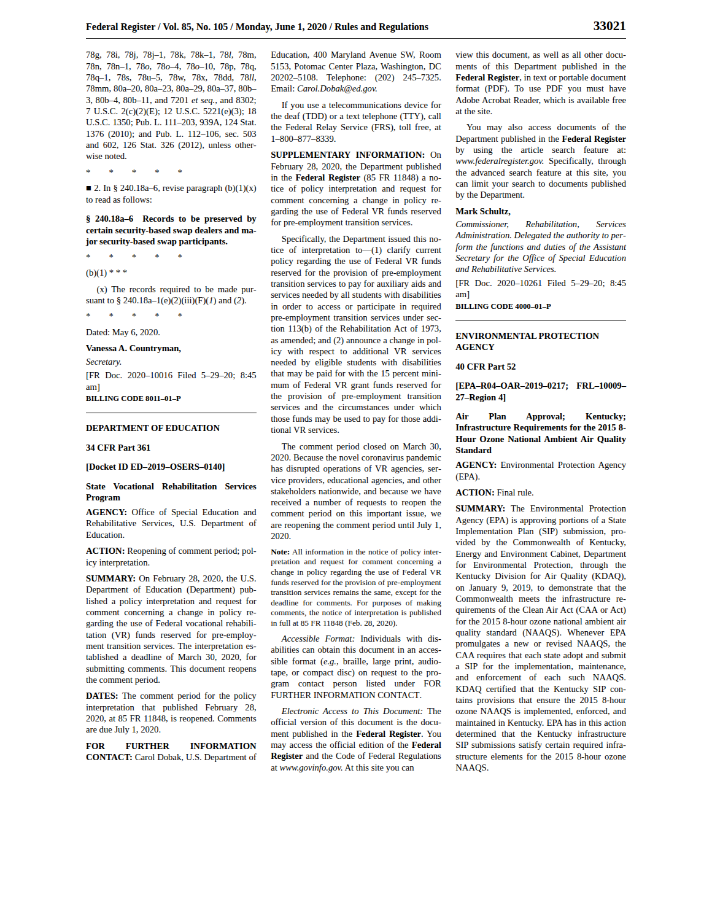Federal Register / Vol. 85, No. 105 / Monday, June 1, 2020 / Rules and Regulations
33021
78g, 78i, 78j, 78j–1, 78k, 78k–1, 78l, 78m, 78n, 78n–1, 78o, 78o–4, 78o–10, 78p, 78q, 78q–1, 78s, 78u–5, 78w, 78x, 78dd, 78ll, 78mm, 80a–20, 80a–23, 80a–29, 80a–37, 80b–3, 80b–4, 80b–11, and 7201 et seq., and 8302; 7 U.S.C. 2(c)(2)(E); 12 U.S.C. 5221(e)(3); 18 U.S.C. 1350; Pub. L. 111–203, 939A, 124 Stat. 1376 (2010); and Pub. L. 112–106, sec. 503 and 602, 126 Stat. 326 (2012), unless otherwise noted.
* * * * *
■ 2. In § 240.18a–6, revise paragraph (b)(1)(x) to read as follows:
§ 240.18a–6 Records to be preserved by certain security-based swap dealers and major security-based swap participants.
* * * * *
(b)(1) * * *
(x) The records required to be made pursuant to § 240.18a–1(e)(2)(iii)(F)(1) and (2).
* * * * *
Dated: May 6, 2020.
Vanessa A. Countryman,
Secretary.
[FR Doc. 2020–10016 Filed 5–29–20; 8:45 am]
BILLING CODE 8011–01–P
DEPARTMENT OF EDUCATION
34 CFR Part 361
[Docket ID ED–2019–OSERS–0140]
State Vocational Rehabilitation Services Program
AGENCY: Office of Special Education and Rehabilitative Services, U.S. Department of Education.
ACTION: Reopening of comment period; policy interpretation.
SUMMARY: On February 28, 2020, the U.S. Department of Education (Department) published a policy interpretation and request for comment concerning a change in policy regarding the use of Federal vocational rehabilitation (VR) funds reserved for pre-employment transition services. The interpretation established a deadline of March 30, 2020, for submitting comments. This document reopens the comment period.
DATES: The comment period for the policy interpretation that published February 28, 2020, at 85 FR 11848, is reopened. Comments are due July 1, 2020.
FOR FURTHER INFORMATION CONTACT: Carol Dobak, U.S. Department of Education, 400 Maryland Avenue SW, Room 5153, Potomac Center Plaza, Washington, DC 20202–5108. Telephone: (202) 245–7325. Email: Carol.Dobak@ed.gov.
If you use a telecommunications device for the deaf (TDD) or a text telephone (TTY), call the Federal Relay Service (FRS), toll free, at 1–800–877–8339.
SUPPLEMENTARY INFORMATION: On February 28, 2020, the Department published in the Federal Register (85 FR 11848) a notice of policy interpretation and request for comment concerning a change in policy regarding the use of Federal VR funds reserved for pre-employment transition services.
Specifically, the Department issued this notice of interpretation to—(1) clarify current policy regarding the use of Federal VR funds reserved for the provision of pre-employment transition services to pay for auxiliary aids and services needed by all students with disabilities in order to access or participate in required pre-employment transition services under section 113(b) of the Rehabilitation Act of 1973, as amended; and (2) announce a change in policy with respect to additional VR services needed by eligible students with disabilities that may be paid for with the 15 percent minimum of Federal VR grant funds reserved for the provision of pre-employment transition services and the circumstances under which those funds may be used to pay for those additional VR services.
The comment period closed on March 30, 2020. Because the novel coronavirus pandemic has disrupted operations of VR agencies, service providers, educational agencies, and other stakeholders nationwide, and because we have received a number of requests to reopen the comment period on this important issue, we are reopening the comment period until July 1, 2020.
Note: All information in the notice of policy interpretation and request for comment concerning a change in policy regarding the use of Federal VR funds reserved for the provision of pre-employment transition services remains the same, except for the deadline for comments. For purposes of making comments, the notice of interpretation is published in full at 85 FR 11848 (Feb. 28, 2020).
Accessible Format: Individuals with disabilities can obtain this document in an accessible format (e.g., braille, large print, audiotape, or compact disc) on request to the program contact person listed under FOR FURTHER INFORMATION CONTACT.
Electronic Access to This Document: The official version of this document is the document published in the Federal Register. You may access the official edition of the Federal Register and the Code of Federal Regulations at www.govinfo.gov. At this site you can
view this document, as well as all other documents of this Department published in the Federal Register, in text or portable document format (PDF). To use PDF you must have Adobe Acrobat Reader, which is available free at the site.
You may also access documents of the Department published in the Federal Register by using the article search feature at: www.federalregister.gov. Specifically, through the advanced search feature at this site, you can limit your search to documents published by the Department.
Mark Schultz,
Commissioner, Rehabilitation, Services Administration. Delegated the authority to perform the functions and duties of the Assistant Secretary for the Office of Special Education and Rehabilitative Services.
[FR Doc. 2020–10261 Filed 5–29–20; 8:45 am]
BILLING CODE 4000–01–P
ENVIRONMENTAL PROTECTION AGENCY
40 CFR Part 52
[EPA–R04–OAR–2019–0217; FRL–10009–27–Region 4]
Air Plan Approval; Kentucky; Infrastructure Requirements for the 2015 8-Hour Ozone National Ambient Air Quality Standard
AGENCY: Environmental Protection Agency (EPA).
ACTION: Final rule.
SUMMARY: The Environmental Protection Agency (EPA) is approving portions of a State Implementation Plan (SIP) submission, provided by the Commonwealth of Kentucky, Energy and Environment Cabinet, Department for Environmental Protection, through the Kentucky Division for Air Quality (KDAQ), on January 9, 2019, to demonstrate that the Commonwealth meets the infrastructure requirements of the Clean Air Act (CAA or Act) for the 2015 8-hour ozone national ambient air quality standard (NAAQS). Whenever EPA promulgates a new or revised NAAQS, the CAA requires that each state adopt and submit a SIP for the implementation, maintenance, and enforcement of each such NAAQS. KDAQ certified that the Kentucky SIP contains provisions that ensure the 2015 8-hour ozone NAAQS is implemented, enforced, and maintained in Kentucky. EPA has in this action determined that the Kentucky infrastructure SIP submissions satisfy certain required infrastructure elements for the 2015 8-hour ozone NAAQS.